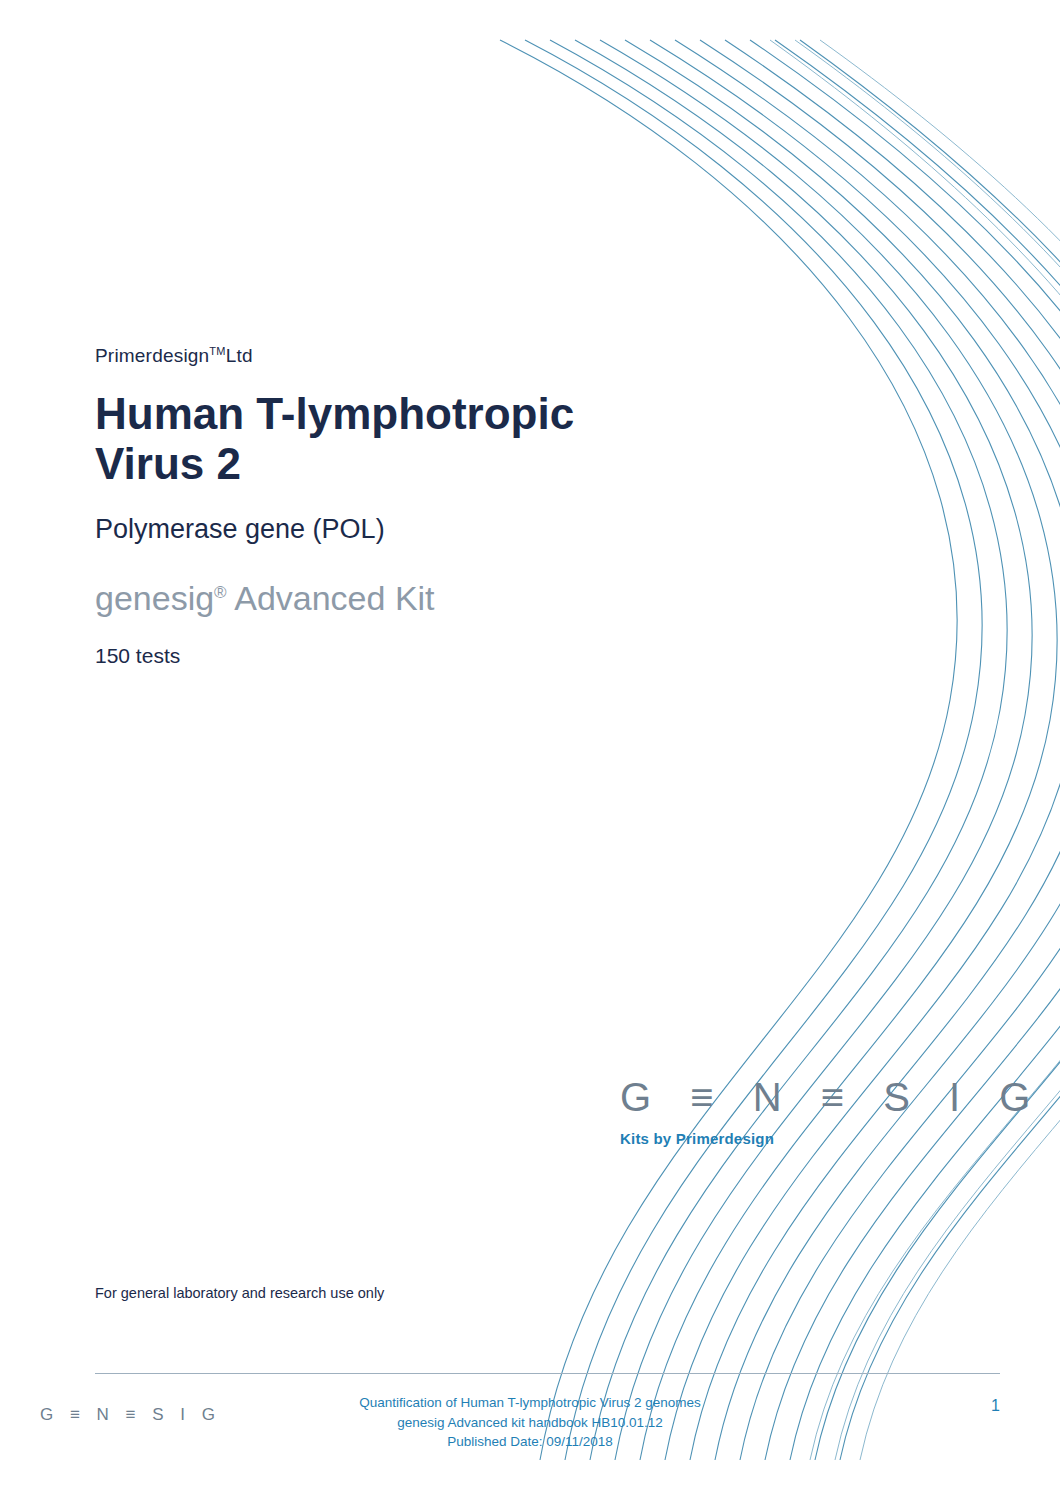PrimerdesignTMLtd
Human T-lymphotropic
Virus 2
Polymerase gene (POL)
genesig® Advanced Kit
150 tests
G ≡ N ≡ S I G
Kits by Primerdesign
For general laboratory and research use only
G ≡ N ≡ S I G
Quantification of Human T-lymphotropic Virus 2 genomes
genesig Advanced kit handbook HB10.01.12
Published Date: 09/11/2018
1